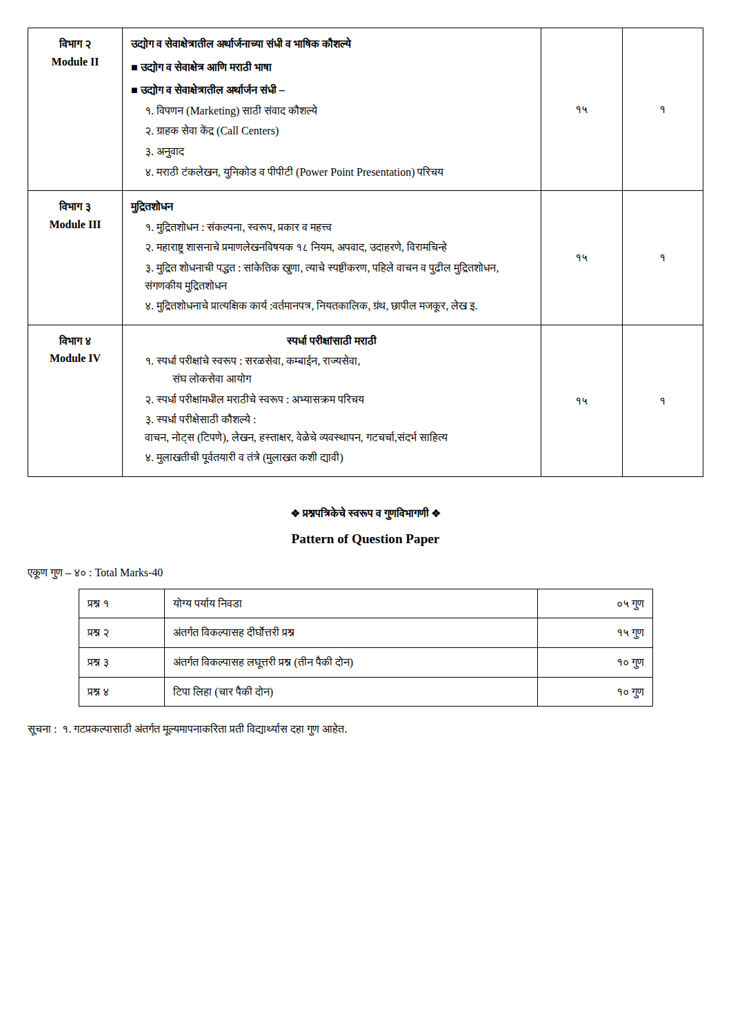| विभाग २ Module II | उद्योग व सेवाक्षेत्रातील अर्थार्जनाच्या संधी व भाषिक कौशल्ये ■ उद्योग व सेवाक्षेत्र आणि मराठी भाषा ■ उद्योग व सेवाक्षेत्रातील अर्थार्जन संधी – १. विपणन (Marketing) साठी संवाद कौशल्ये २. ग्राहक सेवा केंद्र (Call Centers) ३. अनुवाद ४. मराठी टंकलेखन, युनिकोड व पीपीटी (Power Point Presentation) परिचय | १५ | १ |
| विभाग ३ Module III | मुद्रितशोधन १. मुद्रितशोधन : संकल्पना, स्वरूप, प्रकार व महत्त्व २. महाराष्ट्र शासनाचे प्रमाणलेखनविषयक १८ नियम, अपवाद, उदाहरणे, विरामचिन्हे ३. मुद्रित शोधनाची पद्धत : सांकेतिक खुणा, त्याचे स्पष्टीकरण, पहिले वाचन व पुढील मुद्रितशोधन, संगणकीय मुद्रितशोधन ४. मुद्रितशोधनाचे प्रात्यक्षिक कार्य :वर्तमानपत्र, नियतकालिक, ग्रंथ, छापील मजकूर, लेख इ. | १५ | १ |
| विभाग ४ Module IV | स्पर्धा परीक्षांसाठी मराठी १. स्पर्धा परीक्षांचे स्वरूप : सरळसेवा, कम्बाईन, राज्यसेवा, संघ लोकसेवा आयोग २. स्पर्धा परीक्षांमधील मराठीचे स्वरूप : अभ्यासक्रम परिचय ३. स्पर्धा परीक्षेसाठी कौशल्ये : वाचन, नोट्स (टिपणे), लेखन, हस्ताक्षर, वेळेचे व्यवस्थापन, गटचर्चा,संदर्भ साहित्य ४. मुलाखतीची पूर्वतयारी व तंत्रे (मुलाखत कशी द्यावी) | १५ | १ |
❖ प्रश्नपत्रिकेचे स्वरूप व गुणविभागणी ❖
Pattern of Question Paper
एकूण गुण – ४० : Total Marks-40
| प्रश्न १ | योग्य पर्याय निवडा | ०५ गुण |
| प्रश्न २ | अंतर्गत विकल्पासह दीर्घोत्तरी प्रश्न | १५ गुण |
| प्रश्न ३ | अंतर्गत विकल्पासह लघूत्तरी प्रश्न (तीन पैकी दोन) | १० गुण |
| प्रश्न ४ | टिपा लिहा (चार पैकी दोन) | १० गुण |
सूचना : १. गटप्रकल्पासाठी अंतर्गत मूल्यमापनाकरिता प्रती विद्यार्थ्यास दहा गुण आहेत.